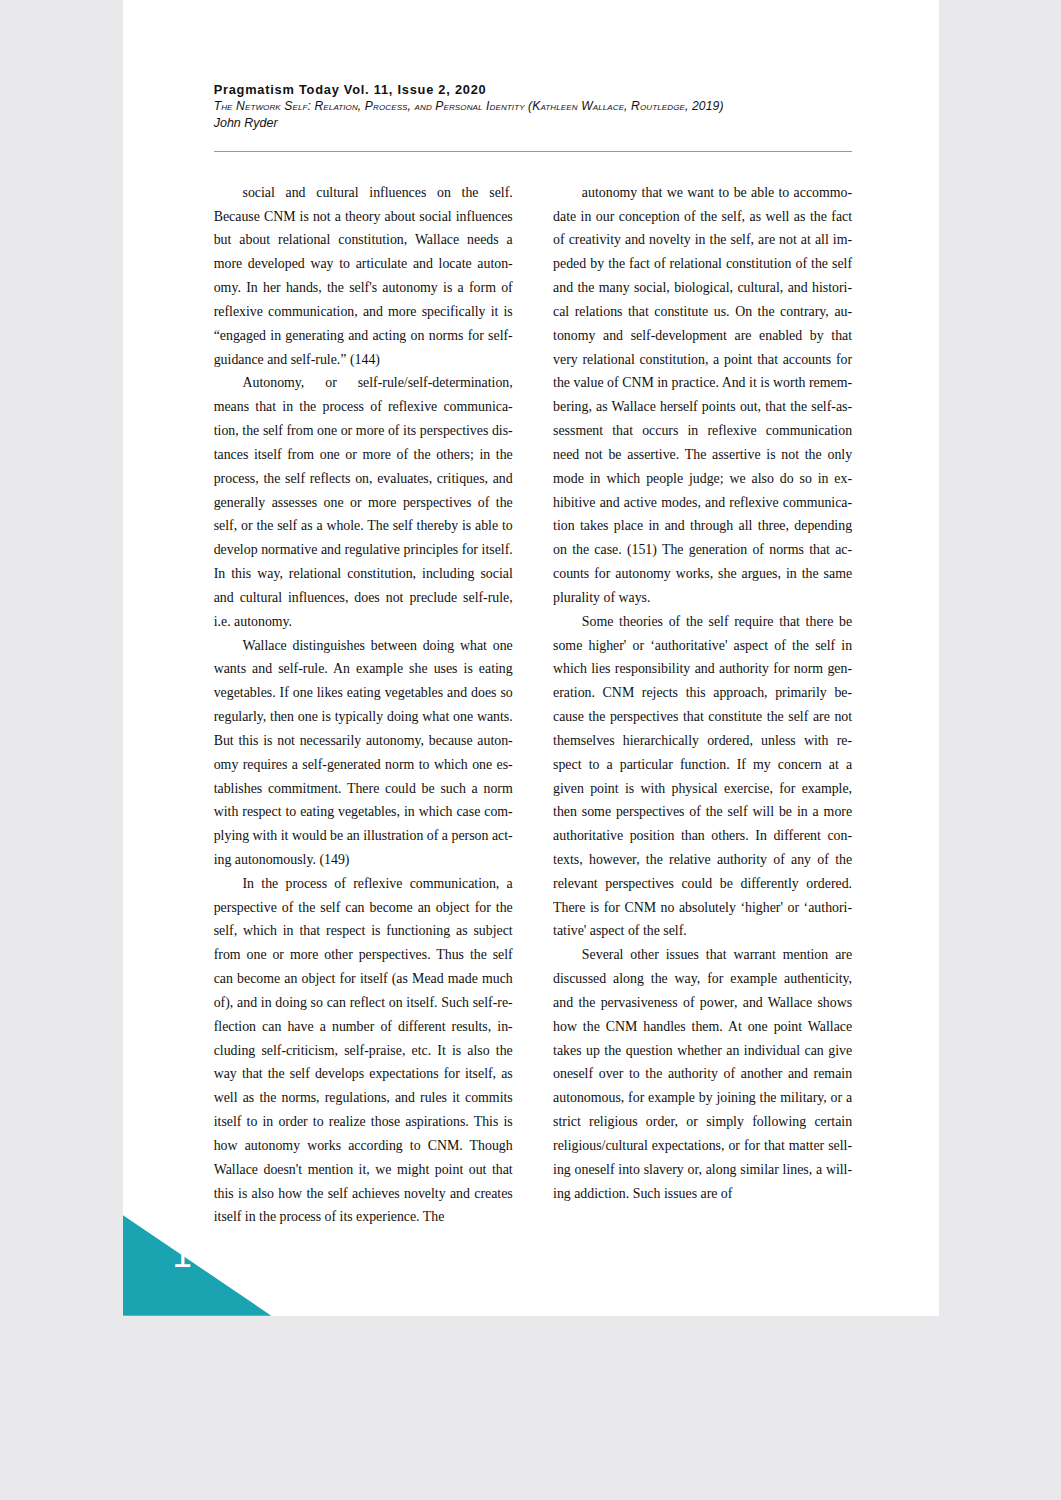Pragmatism Today Vol. 11, Issue 2, 2020
The Network Self: Relation, Process, and Personal Identity (Kathleen Wallace, Routledge, 2019)
John Ryder
social and cultural influences on the self. Because CNM is not a theory about social influences but about relational constitution, Wallace needs a more developed way to articulate and locate autonomy. In her hands, the self's autonomy is a form of reflexive communication, and more specifically it is “engaged in generating and acting on norms for self-guidance and self-rule.” (144)
Autonomy, or self-rule/self-determination, means that in the process of reflexive communication, the self from one or more of its perspectives distances itself from one or more of the others; in the process, the self reflects on, evaluates, critiques, and generally assesses one or more perspectives of the self, or the self as a whole. The self thereby is able to develop normative and regulative principles for itself. In this way, relational constitution, including social and cultural influences, does not preclude self-rule, i.e. autonomy.
Wallace distinguishes between doing what one wants and self-rule. An example she uses is eating vegetables. If one likes eating vegetables and does so regularly, then one is typically doing what one wants. But this is not necessarily autonomy, because autonomy requires a self-generated norm to which one establishes commitment. There could be such a norm with respect to eating vegetables, in which case complying with it would be an illustration of a person acting autonomously. (149)
In the process of reflexive communication, a perspective of the self can become an object for the self, which in that respect is functioning as subject from one or more other perspectives. Thus the self can become an object for itself (as Mead made much of), and in doing so can reflect on itself. Such self-reflection can have a number of different results, including self-criticism, self-praise, etc. It is also the way that the self develops expectations for itself, as well as the norms, regulations, and rules it commits itself to in order to realize those aspirations. This is how autonomy works according to CNM. Though Wallace doesn't mention it, we might point out that this is also how the self achieves novelty and creates itself in the process of its experience. The
autonomy that we want to be able to accommodate in our conception of the self, as well as the fact of creativity and novelty in the self, are not at all impeded by the fact of relational constitution of the self and the many social, biological, cultural, and historical relations that constitute us. On the contrary, autonomy and self-development are enabled by that very relational constitution, a point that accounts for the value of CNM in practice. And it is worth remembering, as Wallace herself points out, that the self-assessment that occurs in reflexive communication need not be assertive. The assertive is not the only mode in which people judge; we also do so in exhibitive and active modes, and reflexive communication takes place in and through all three, depending on the case. (151) The generation of norms that accounts for autonomy works, she argues, in the same plurality of ways.
Some theories of the self require that there be some higher' or ‘authoritative' aspect of the self in which lies responsibility and authority for norm generation. CNM rejects this approach, primarily because the perspectives that constitute the self are not themselves hierarchically ordered, unless with respect to a particular function. If my concern at a given point is with physical exercise, for example, then some perspectives of the self will be in a more authoritative position than others. In different contexts, however, the relative authority of any of the relevant perspectives could be differently ordered. There is for CNM no absolutely ‘higher' or ‘authoritative' aspect of the self.
Several other issues that warrant mention are discussed along the way, for example authenticity, and the pervasiveness of power, and Wallace shows how the CNM handles them. At one point Wallace takes up the question whether an individual can give oneself over to the authority of another and remain autonomous, for example by joining the military, or a strict religious order, or simply following certain religious/cultural expectations, or for that matter selling oneself into slavery or, along similar lines, a willing addiction. Such issues are of
160